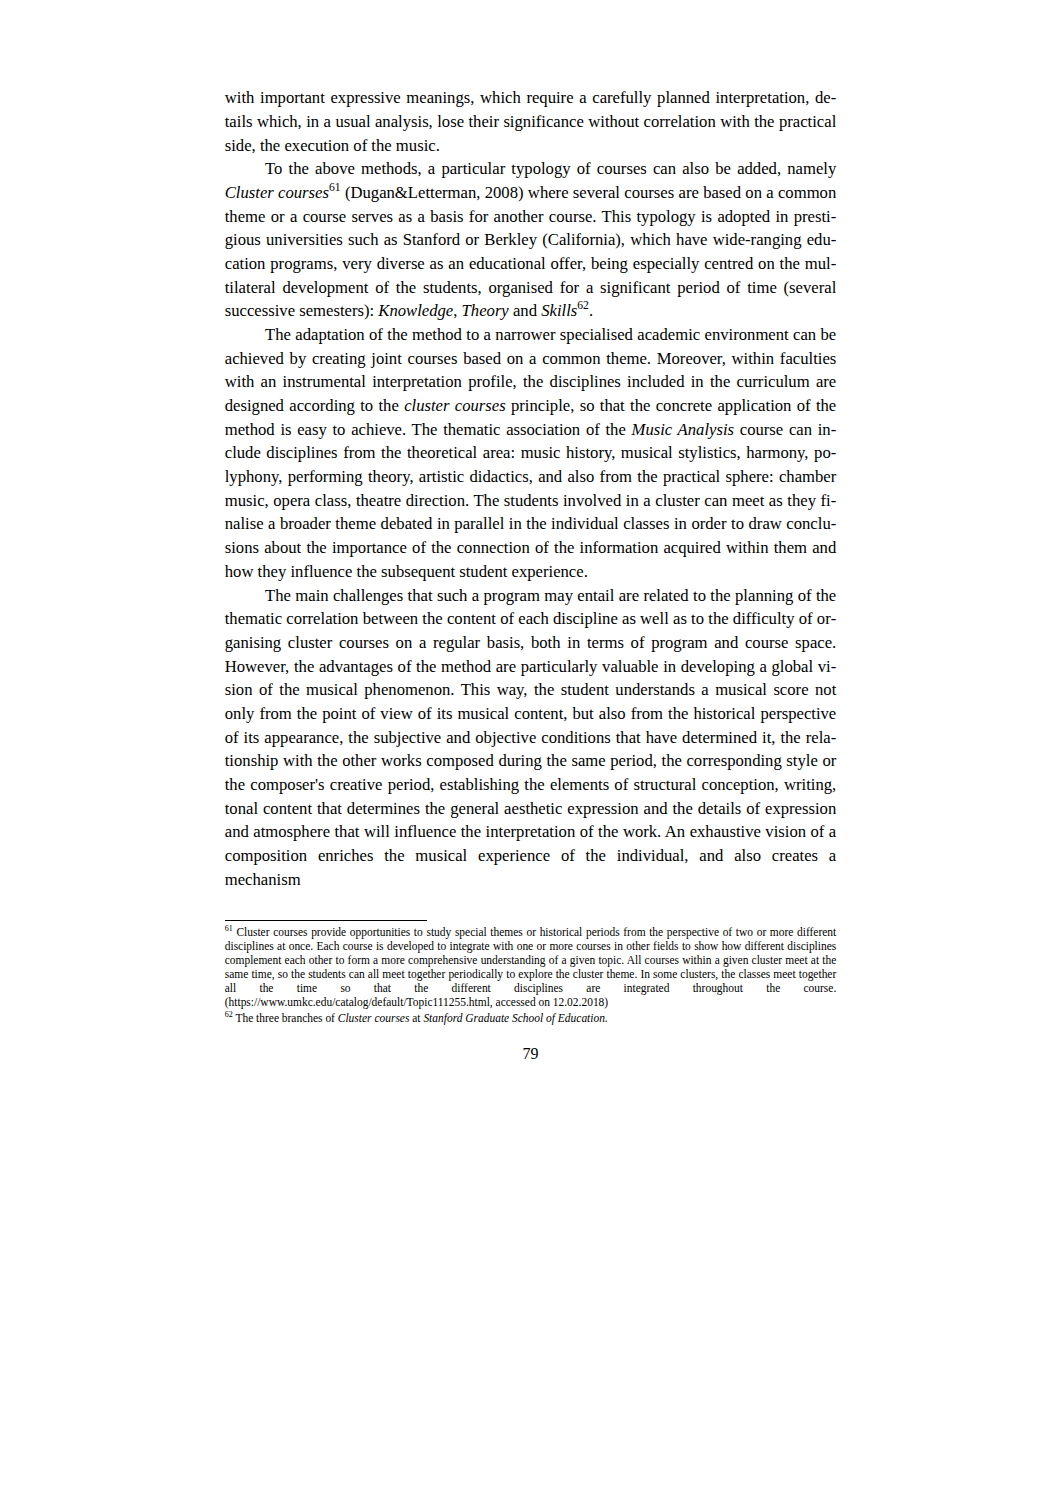with important expressive meanings, which require a carefully planned interpretation, details which, in a usual analysis, lose their significance without correlation with the practical side, the execution of the music.
To the above methods, a particular typology of courses can also be added, namely Cluster courses61 (Dugan&Letterman, 2008) where several courses are based on a common theme or a course serves as a basis for another course. This typology is adopted in prestigious universities such as Stanford or Berkley (California), which have wide-ranging education programs, very diverse as an educational offer, being especially centred on the multilateral development of the students, organised for a significant period of time (several successive semesters): Knowledge, Theory and Skills62.
The adaptation of the method to a narrower specialised academic environment can be achieved by creating joint courses based on a common theme. Moreover, within faculties with an instrumental interpretation profile, the disciplines included in the curriculum are designed according to the cluster courses principle, so that the concrete application of the method is easy to achieve. The thematic association of the Music Analysis course can include disciplines from the theoretical area: music history, musical stylistics, harmony, polyphony, performing theory, artistic didactics, and also from the practical sphere: chamber music, opera class, theatre direction. The students involved in a cluster can meet as they finalise a broader theme debated in parallel in the individual classes in order to draw conclusions about the importance of the connection of the information acquired within them and how they influence the subsequent student experience.
The main challenges that such a program may entail are related to the planning of the thematic correlation between the content of each discipline as well as to the difficulty of organising cluster courses on a regular basis, both in terms of program and course space. However, the advantages of the method are particularly valuable in developing a global vision of the musical phenomenon. This way, the student understands a musical score not only from the point of view of its musical content, but also from the historical perspective of its appearance, the subjective and objective conditions that have determined it, the relationship with the other works composed during the same period, the corresponding style or the composer's creative period, establishing the elements of structural conception, writing, tonal content that determines the general aesthetic expression and the details of expression and atmosphere that will influence the interpretation of the work. An exhaustive vision of a composition enriches the musical experience of the individual, and also creates a mechanism
61 Cluster courses provide opportunities to study special themes or historical periods from the perspective of two or more different disciplines at once. Each course is developed to integrate with one or more courses in other fields to show how different disciplines complement each other to form a more comprehensive understanding of a given topic. All courses within a given cluster meet at the same time, so the students can all meet together periodically to explore the cluster theme. In some clusters, the classes meet together all the time so that the different disciplines are integrated throughout the course. (https://www.umkc.edu/catalog/default/Topic111255.html, accessed on 12.02.2018)
62 The three branches of Cluster courses at Stanford Graduate School of Education.
79